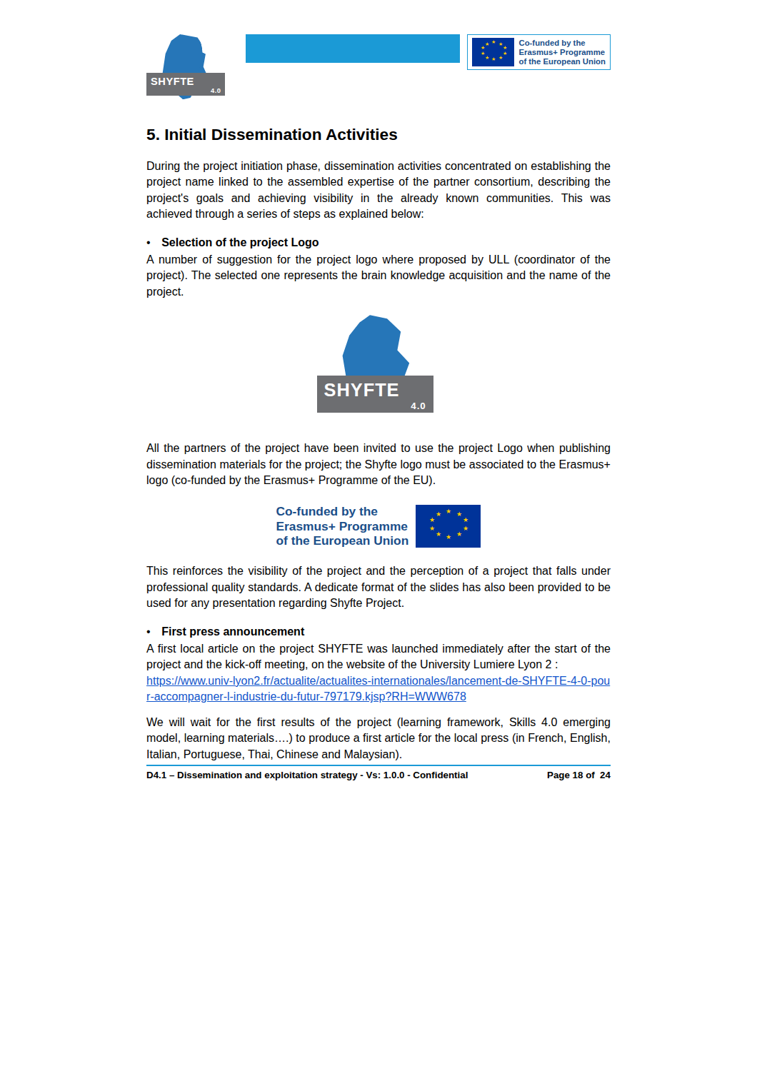SHYFTE4.0
★ ★ ★ ★ ★ ★ ★ ★ ★ ★
Co-funded by the
Erasmus+ Programme
of the European Union
5. Initial Dissemination Activities
During the project initiation phase, dissemination activities concentrated on establishing the project name linked to the assembled expertise of the partner consortium, describing the project's goals and achieving visibility in the already known communities. This was achieved through a series of steps as explained below:
•Selection of the project Logo
A number of suggestion for the project logo where proposed by ULL (coordinator of the project). The selected one represents the brain knowledge acquisition and the name of the project.
SHYFTE4.0
All the partners of the project have been invited to use the project Logo when publishing dissemination materials for the project; the Shyfte logo must be associated to the Erasmus+ logo (co-funded by the Erasmus+ Programme of the EU).
Co-funded by the
Erasmus+ Programme
of the European Union
★ ★ ★ ★ ★ ★ ★ ★ ★ ★
This reinforces the visibility of the project and the perception of a project that falls under professional quality standards. A dedicate format of the slides has also been provided to be used for any presentation regarding Shyfte Project.
•First press announcement
A first local article on the project SHYFTE was launched immediately after the start of the project and the kick-off meeting, on the website of the University Lumiere Lyon 2 :
https://www.univ-lyon2.fr/actualite/actualites-internationales/lancement-de-SHYFTE-4-0-pour-accompagner-l-industrie-du-futur-797179.kjsp?RH=WWW678
We will wait for the first results of the project (learning framework, Skills 4.0 emerging model, learning materials….) to produce a first article for the local press (in French, English, Italian, Portuguese, Thai, Chinese and Malaysian).
D4.1 – Dissemination and exploitation strategy - Vs: 1.0.0 - Confidential
Page 18 of 24